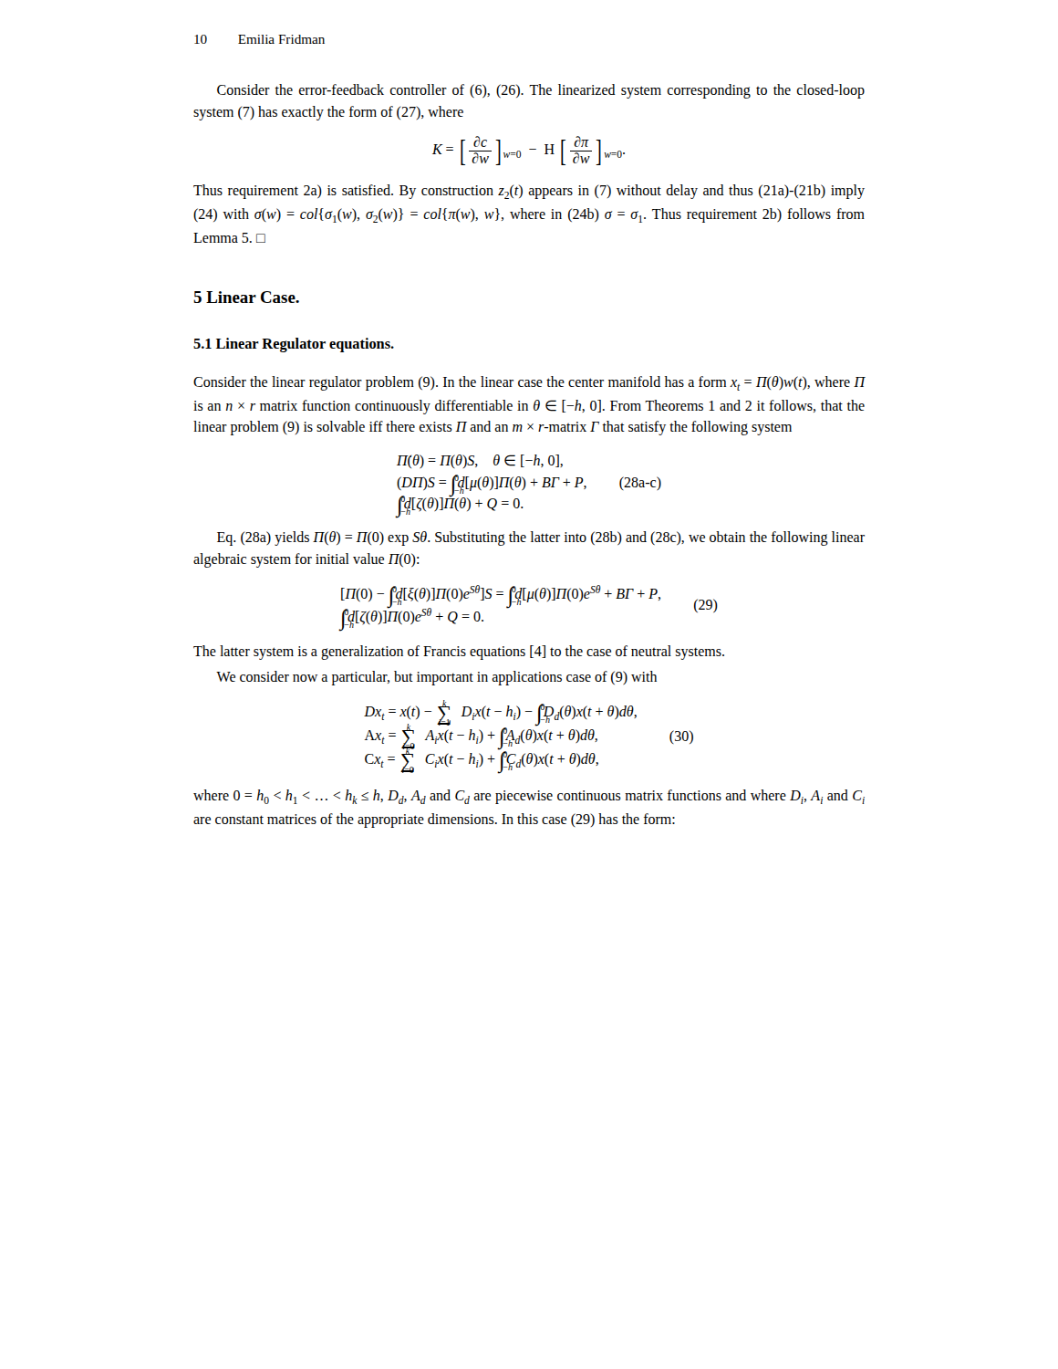10 Emilia Fridman
Consider the error-feedback controller of (6), (26). The linearized system corresponding to the closed-loop system (7) has exactly the form of (27), where
K = [∂c∂w] w=0 − H [∂π∂w] w=0.
Thus requirement 2a) is satisfied. By construction z 2(t) appears in (7) without delay and thus (21a)-(21b) imply (24) with σ(w) = col{σ 1(w), σ 2(w)} = col{π(w), w}, where in (24b) σ = σ 1. Thus requirement 2b) follows from Lemma 5. □
5 Linear Case.
5.1 Linear Regulator equations.
Consider the linear regulator problem (9). In the linear case the center manifold has a form xt = Π(θ)w(t), where Π is an n × r matrix function continuously differentiable in θ ∈ [−h, 0]. From Theorems 1 and 2 it follows, that the linear problem (9) is solvable iff there exists Π and an m × r-matrix Γ that satisfy the following system
Π̇(θ) = Π(θ)S, θ ∈ [−h, 0], (DΠ)S = ∫0−h d[μ(θ)]Π(θ) + BΓ + P, ∫0−h d[ζ(θ)]Π(θ) + Q = 0. (28a-c)
Eq. (28a) yields Π(θ) = Π(0) exp Sθ. Substituting the latter into (28b) and (28c), we obtain the following linear algebraic system for initial value Π(0):
[Π(0) − ∫0−h d[ξ(θ)]Π(0)eSθ]S = ∫0−h d[μ(θ)]Π(0)eSθ + BΓ + P, ∫0−h d[ζ(θ)]Π(0)eSθ + Q = 0. (29)
The latter system is a generalization of Francis equations [4] to the case of neutral systems.
We consider now a particular, but important in applications case of (9) with
Dxt = x(t) − ∑ki=1 Dix(t − hi) − ∫0−h Dd(θ)x(t + θ)dθ, Axt = ∑ki=0 Aix(t − hi) + ∫0−h Ad(θ)x(t + θ)dθ, Cxt = ∑ki=0 Cix(t − hi) + ∫0−h Cd(θ)x(t + θ)dθ, (30)
where 0 = h 0 < h 1 < … < hk ≤ h, Dd, Ad and Cd are piecewise continuous matrix functions and where Di, Ai and Ci are constant matrices of the appropriate dimensions. In this case (29) has the form: